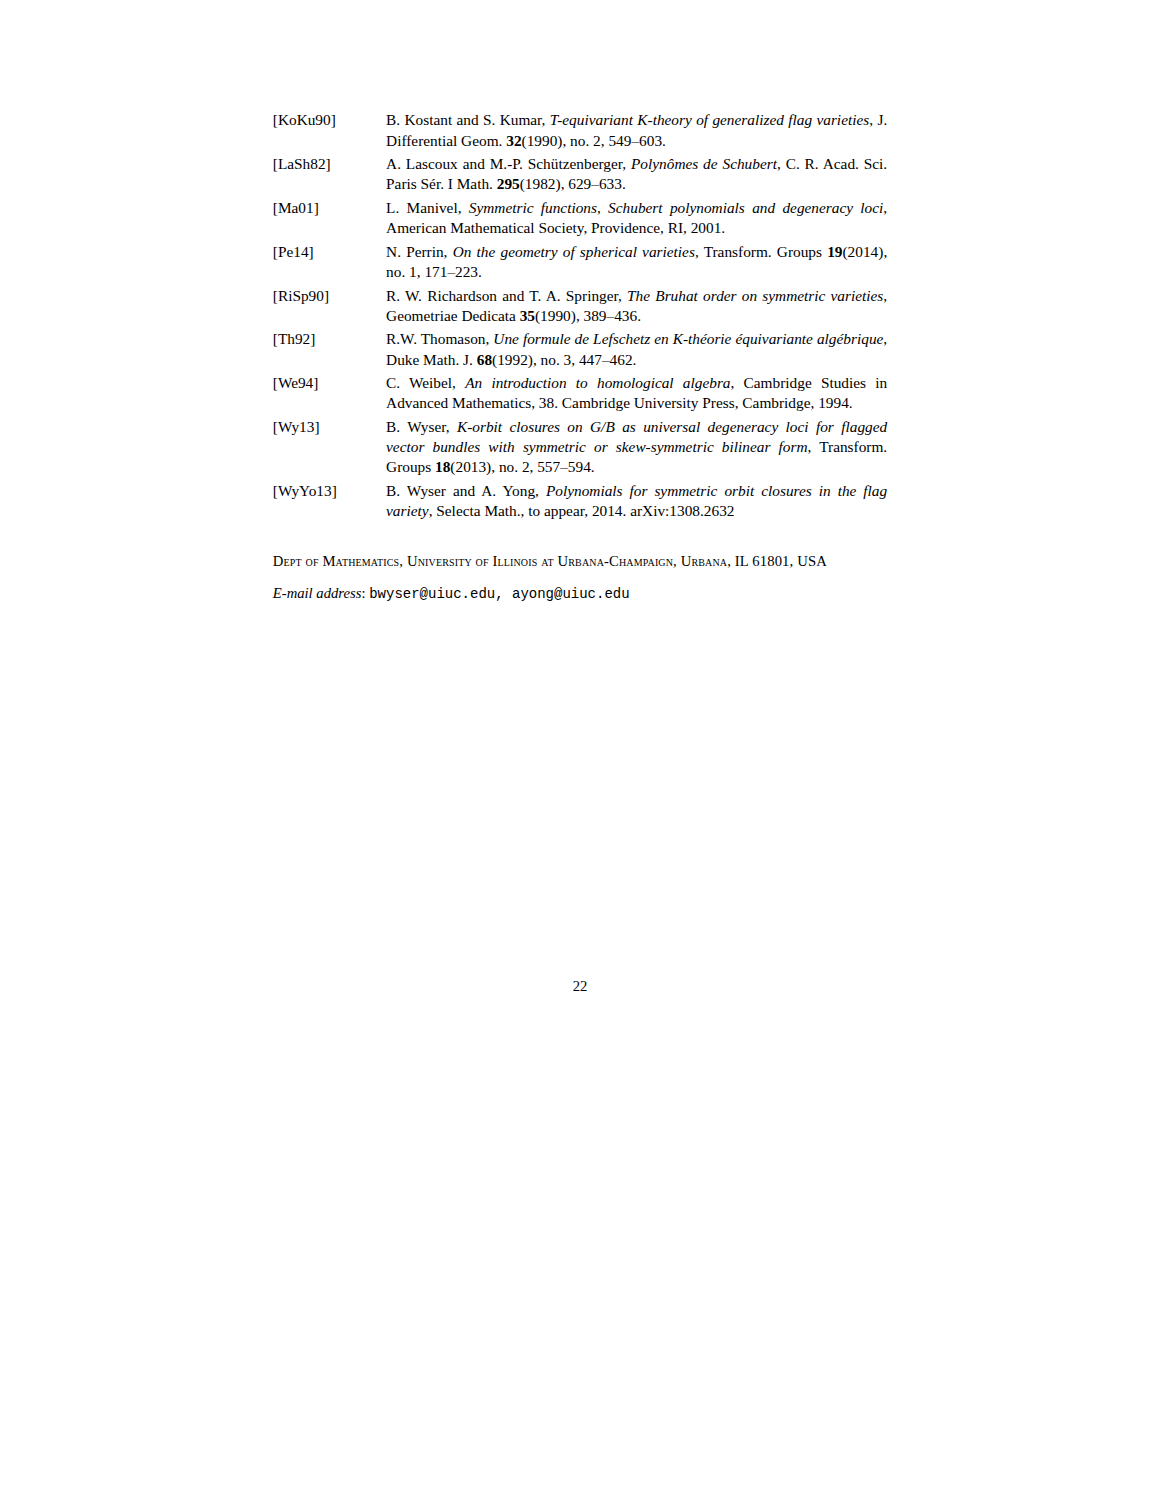[KoKu90]
B. Kostant and S. Kumar, T-equivariant K-theory of generalized flag varieties, J. Differential Geom. 32(1990), no. 2, 549–603.
[LaSh82]
A. Lascoux and M.-P. Schützenberger, Polynômes de Schubert, C. R. Acad. Sci. Paris Sér. I Math. 295(1982), 629–633.
[Ma01]
L. Manivel, Symmetric functions, Schubert polynomials and degeneracy loci, American Mathematical Society, Providence, RI, 2001.
[Pe14]
N. Perrin, On the geometry of spherical varieties, Transform. Groups 19(2014), no. 1, 171–223.
[RiSp90]
R. W. Richardson and T. A. Springer, The Bruhat order on symmetric varieties, Geometriae Dedicata 35(1990), 389–436.
[Th92]
R.W. Thomason, Une formule de Lefschetz en K-théorie équivariante algébrique, Duke Math. J. 68(1992), no. 3, 447–462.
[We94]
C. Weibel, An introduction to homological algebra, Cambridge Studies in Advanced Mathematics, 38. Cambridge University Press, Cambridge, 1994.
[Wy13]
B. Wyser, K-orbit closures on G/B as universal degeneracy loci for flagged vector bundles with symmetric or skew-symmetric bilinear form, Transform. Groups 18(2013), no. 2, 557–594.
[WyYo13]
B. Wyser and A. Yong, Polynomials for symmetric orbit closures in the flag variety, Selecta Math., to appear, 2014. arXiv:1308.2632
Dept of Mathematics, University of Illinois at Urbana-Champaign, Urbana, IL 61801, USA
E-mail address: bwyser@uiuc.edu, ayong@uiuc.edu
22